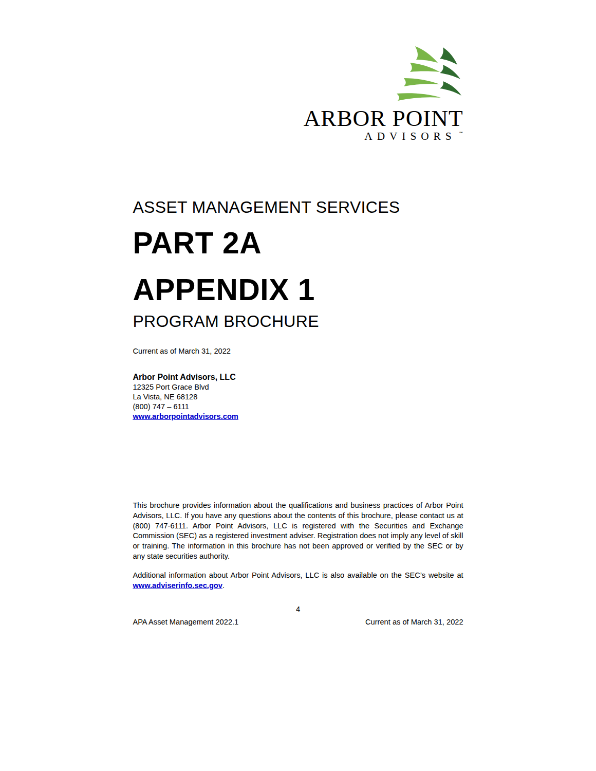ARBOR POINT
ADVISORS℠
ASSET MANAGEMENT SERVICES
PART 2A
APPENDIX 1
PROGRAM BROCHURE
Current as of March 31, 2022
Arbor Point Advisors, LLC
12325 Port Grace Blvd
La Vista, NE 68128
(800) 747 – 6111
www.arborpointadvisors.com
This brochure provides information about the qualifications and business practices of Arbor Point Advisors, LLC. If you have any questions about the contents of this brochure, please contact us at (800) 747-6111. Arbor Point Advisors, LLC is registered with the Securities and Exchange Commission (SEC) as a registered investment adviser. Registration does not imply any level of skill or training. The information in this brochure has not been approved or verified by the SEC or by any state securities authority.
Additional information about Arbor Point Advisors, LLC is also available on the SEC’s website at www.adviserinfo.sec.gov.
4
APA Asset Management 2022.1 Current as of March 31, 2022